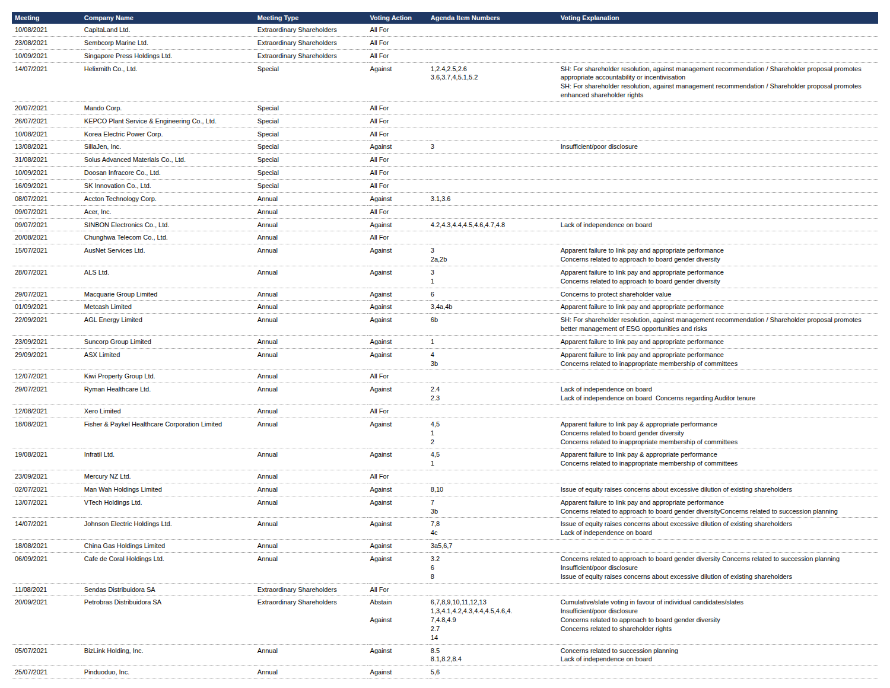| Meeting | Company Name | Meeting Type | Voting Action | Agenda Item Numbers | Voting Explanation |
| --- | --- | --- | --- | --- | --- |
| 10/08/2021 | CapitaLand Ltd. | Extraordinary Shareholders | All For | | |
| 23/08/2021 | Sembcorp Marine Ltd. | Extraordinary Shareholders | All For | | |
| 10/09/2021 | Singapore Press Holdings Ltd. | Extraordinary Shareholders | All For | | |
| 14/07/2021 | Helixmith Co., Ltd. | Special | Against | 1,2.4,2.5,2.6 3.6,3.7,4,5.1,5.2 | SH: For shareholder resolution, against management recommendation / Shareholder proposal promotes appropriate accountability or incentivisation SH: For shareholder resolution, against management recommendation / Shareholder proposal promotes enhanced shareholder rights |
| 20/07/2021 | Mando Corp. | Special | All For | | |
| 26/07/2021 | KEPCO Plant Service & Engineering Co., Ltd. | Special | All For | | |
| 10/08/2021 | Korea Electric Power Corp. | Special | All For | | |
| 13/08/2021 | SillaJen, Inc. | Special | Against | 3 | Insufficient/poor disclosure |
| 31/08/2021 | Solus Advanced Materials Co., Ltd. | Special | All For | | |
| 10/09/2021 | Doosan Infracore Co., Ltd. | Special | All For | | |
| 16/09/2021 | SK Innovation Co., Ltd. | Special | All For | | |
| 08/07/2021 | Accton Technology Corp. | Annual | Against | 3.1,3.6 | |
| 09/07/2021 | Acer, Inc. | Annual | All For | | |
| 09/07/2021 | SINBON Electronics Co., Ltd. | Annual | Against | 4.2,4.3,4.4,4.5,4.6,4.7,4.8 | Lack of independence on board |
| 20/08/2021 | Chunghwa Telecom Co., Ltd. | Annual | All For | | |
| 15/07/2021 | AusNet Services Ltd. | Annual | Against | 3 2a,2b | Apparent failure to link pay and appropriate performance Concerns related to approach to board gender diversity |
| 28/07/2021 | ALS Ltd. | Annual | Against | 3 1 | Apparent failure to link pay and appropriate performance Concerns related to approach to board gender diversity |
| 29/07/2021 | Macquarie Group Limited | Annual | Against | 6 | Concerns to protect shareholder value |
| 01/09/2021 | Metcash Limited | Annual | Against | 3,4a,4b | Apparent failure to link pay and appropriate performance |
| 22/09/2021 | AGL Energy Limited | Annual | Against | 6b | SH: For shareholder resolution, against management recommendation / Shareholder proposal promotes better management of ESG opportunities and risks |
| 23/09/2021 | Suncorp Group Limited | Annual | Against | 1 | Apparent failure to link pay and appropriate performance |
| 29/09/2021 | ASX Limited | Annual | Against | 4 3b | Apparent failure to link pay and appropriate performance Concerns related to inappropriate membership of committees |
| 12/07/2021 | Kiwi Property Group Ltd. | Annual | All For | | |
| 29/07/2021 | Ryman Healthcare Ltd. | Annual | Against | 2.4 2.3 | Lack of independence on board Lack of independence on board Concerns regarding Auditor tenure |
| 12/08/2021 | Xero Limited | Annual | All For | | |
| 18/08/2021 | Fisher & Paykel Healthcare Corporation Limited | Annual | Against | 4,5 1 2 | Apparent failure to link pay & appropriate performance Concerns related to board gender diversity Concerns related to inappropriate membership of committees |
| 19/08/2021 | Infratil Ltd. | Annual | Against | 4,5 1 | Apparent failure to link pay & appropriate performance Concerns related to inappropriate membership of committees |
| 23/09/2021 | Mercury NZ Ltd. | Annual | All For | | |
| 02/07/2021 | Man Wah Holdings Limited | Annual | Against | 8,10 | Issue of equity raises concerns about excessive dilution of existing shareholders |
| 13/07/2021 | VTech Holdings Ltd. | Annual | Against | 7 3b | Apparent failure to link pay and appropriate performance Concerns related to approach to board gender diversityConcerns related to succession planning |
| 14/07/2021 | Johnson Electric Holdings Ltd. | Annual | Against | 7,8 4c | Issue of equity raises concerns about excessive dilution of existing shareholders Lack of independence on board |
| 18/08/2021 | China Gas Holdings Limited | Annual | Against | 3a5,6,7 | |
| 06/09/2021 | Cafe de Coral Holdings Ltd. | Annual | Against | 3.2 6 8 | Concerns related to approach to board gender diversity Concerns related to succession planning Insufficient/poor disclosure Issue of equity raises concerns about excessive dilution of existing shareholders |
| 11/08/2021 | Sendas Distribuidora SA | Extraordinary Shareholders | All For | | |
| 20/09/2021 | Petrobras Distribuidora SA | Extraordinary Shareholders | Abstain Against | 6,7,8,9,10,11,12,13 1,3,4.1,4.2,4.3,4.4,4.5,4.6,4. 7,4.8,4.9 2.7 14 | Cumulative/slate voting in favour of individual candidates/slates Insufficient/poor disclosure Concerns related to approach to board gender diversity Concerns related to shareholder rights |
| 05/07/2021 | BizLink Holding, Inc. | Annual | Against | 8.5 8.1,8.2,8.4 | Concerns related to succession planning Lack of independence on board |
| 25/07/2021 | Pinduoduo, Inc. | Annual | Against | 5,6 | |